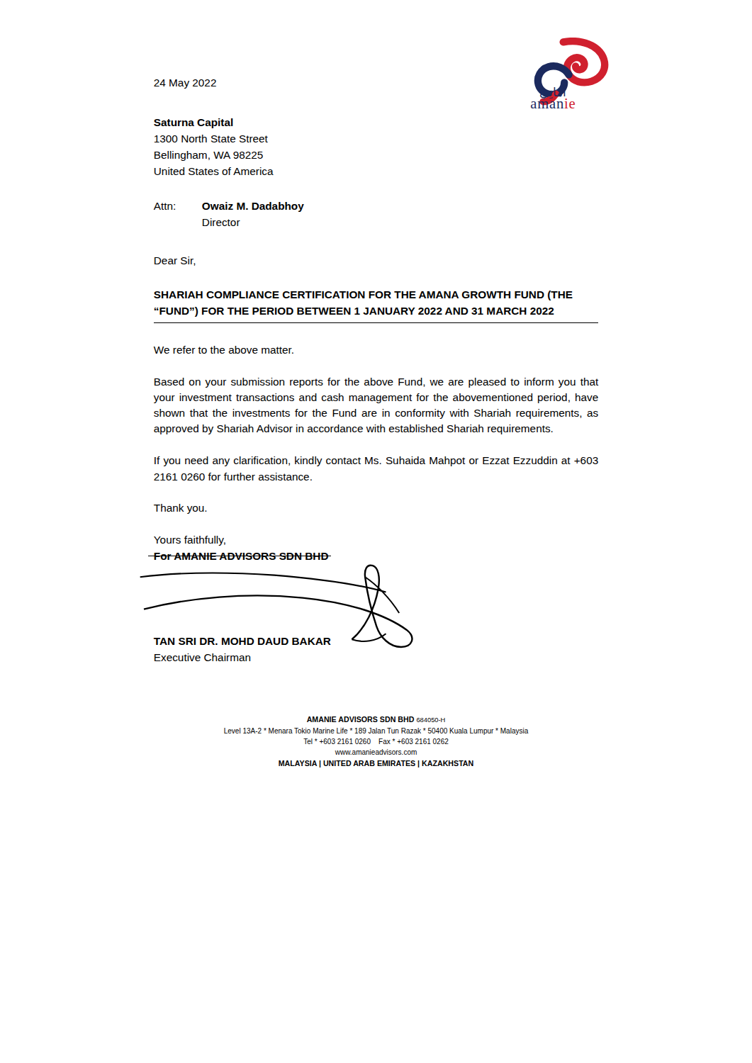أَمَانِي amanie
24 May 2022
Saturna Capital
1300 North State Street
Bellingham, WA 98225
United States of America
Attn: Owaiz M. Dadabhoy
Director
Dear Sir,
SHARIAH COMPLIANCE CERTIFICATION FOR THE AMANA GROWTH FUND (THE “FUND”) FOR THE PERIOD BETWEEN 1 JANUARY 2022 AND 31 MARCH 2022
We refer to the above matter.
Based on your submission reports for the above Fund, we are pleased to inform you that your investment transactions and cash management for the abovementioned period, have shown that the investments for the Fund are in conformity with Shariah requirements, as approved by Shariah Advisor in accordance with established Shariah requirements.
If you need any clarification, kindly contact Ms. Suhaida Mahpot or Ezzat Ezzuddin at +603 2161 0260 for further assistance.
Thank you.
Yours faithfully,
For AMANIE ADVISORS SDN BHD
TAN SRI DR. MOHD DAUD BAKAR
Executive Chairman
AMANIE ADVISORS SDN BHD 684050-H
Level 13A-2 * Menara Tokio Marine Life * 189 Jalan Tun Razak * 50400 Kuala Lumpur * Malaysia
Tel * +603 2161 0260 Fax * +603 2161 0262
www.amanieadvisors.com
MALAYSIA | UNITED ARAB EMIRATES | KAZAKHSTAN